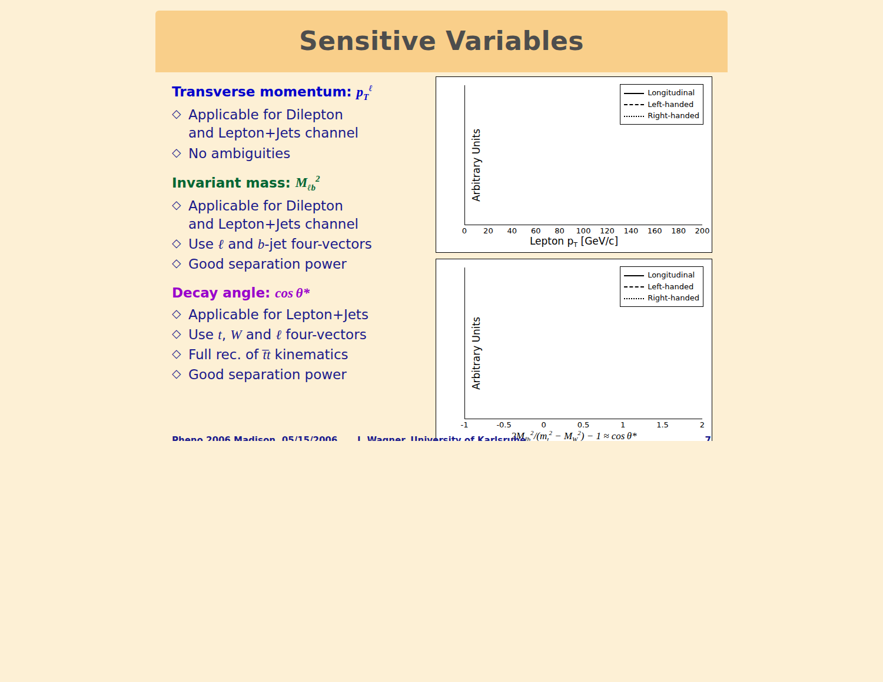Sensitive Variables
Transverse momentum: pTℓ
Applicable for Dilepton
and Lepton+Jets channel
No ambiguities
Invariant mass: Mℓb2
Applicable for Dilepton
and Lepton+Jets channel
Use ℓ and b-jet four-vectors
Good separation power
Decay angle: cos θ*
Applicable for Lepton+Jets
Use t, W and ℓ four-vectors
Full rec. of t̅t kinematics
Good separation power
Arbitrary Units
Longitudinal
Left-handed
Right-handed
0 20 40 60 80 100 120 140 160 180 200
Lepton pT [GeV/c]
Arbitrary Units
Longitudinal
Left-handed
Right-handed
-1 -0.5 0 0.5 1 1.5 2
2Mℓb2/(mt2 − MW2) − 1 ≈ cos θ*
Run I: pTℓ, Mlb2
Early Run II: pTℓ, Mℓb2
New Run II results: cos θ*, Mℓb2
Pheno 2006 Madison, 05/15/2006 J. Wagner, University of Karlsruhe 7